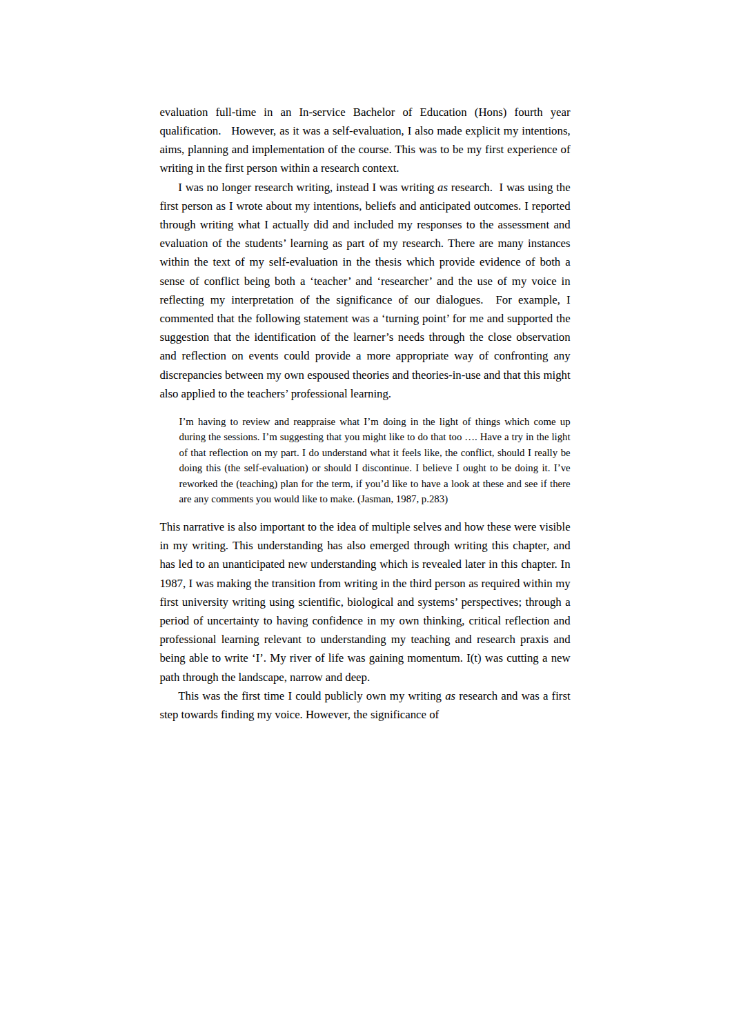evaluation full-time in an In-service Bachelor of Education (Hons) fourth year qualification. However, as it was a self-evaluation, I also made explicit my intentions, aims, planning and implementation of the course. This was to be my first experience of writing in the first person within a research context.
I was no longer research writing, instead I was writing as research. I was using the first person as I wrote about my intentions, beliefs and anticipated outcomes. I reported through writing what I actually did and included my responses to the assessment and evaluation of the students’ learning as part of my research. There are many instances within the text of my self-evaluation in the thesis which provide evidence of both a sense of conflict being both a ‘teacher’ and ‘researcher’ and the use of my voice in reflecting my interpretation of the significance of our dialogues. For example, I commented that the following statement was a ‘turning point’ for me and supported the suggestion that the identification of the learner’s needs through the close observation and reflection on events could provide a more appropriate way of confronting any discrepancies between my own espoused theories and theories-in-use and that this might also applied to the teachers’ professional learning.
I’m having to review and reappraise what I’m doing in the light of things which come up during the sessions. I’m suggesting that you might like to do that too …. Have a try in the light of that reflection on my part. I do understand what it feels like, the conflict, should I really be doing this (the self-evaluation) or should I discontinue. I believe I ought to be doing it. I’ve reworked the (teaching) plan for the term, if you’d like to have a look at these and see if there are any comments you would like to make. (Jasman, 1987, p.283)
This narrative is also important to the idea of multiple selves and how these were visible in my writing. This understanding has also emerged through writing this chapter, and has led to an unanticipated new understanding which is revealed later in this chapter. In 1987, I was making the transition from writing in the third person as required within my first university writing using scientific, biological and systems’ perspectives; through a period of uncertainty to having confidence in my own thinking, critical reflection and professional learning relevant to understanding my teaching and research praxis and being able to write ‘I’. My river of life was gaining momentum. I(t) was cutting a new path through the landscape, narrow and deep.
This was the first time I could publicly own my writing as research and was a first step towards finding my voice. However, the significance of